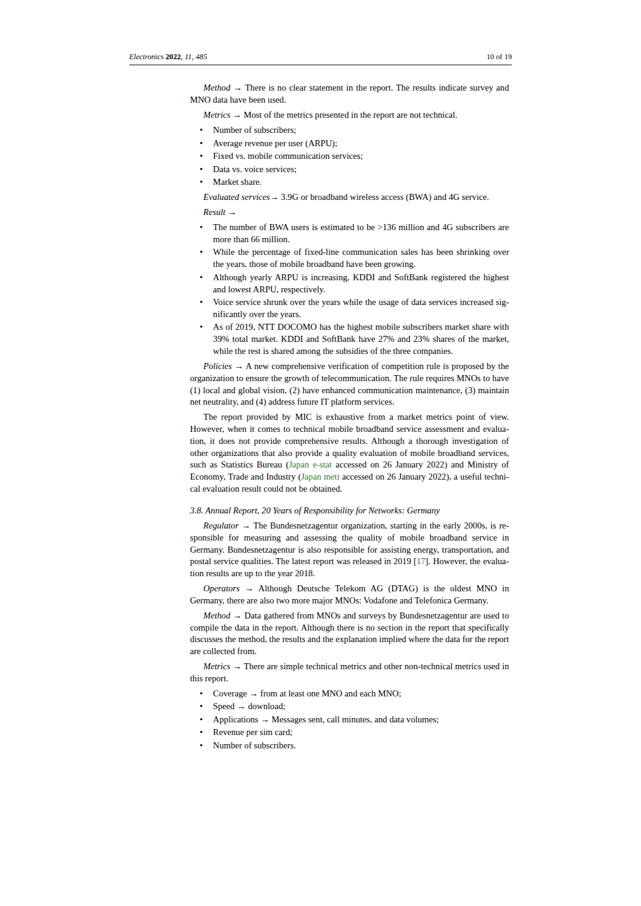Electronics 2022, 11, 485
10 of 19
Method → There is no clear statement in the report. The results indicate survey and MNO data have been used.
Metrics → Most of the metrics presented in the report are not technical.
Number of subscribers;
Average revenue per user (ARPU);
Fixed vs. mobile communication services;
Data vs. voice services;
Market share.
Evaluated services→ 3.9G or broadband wireless access (BWA) and 4G service.
Result →
The number of BWA users is estimated to be >136 million and 4G subscribers are more than 66 million.
While the percentage of fixed-line communication sales has been shrinking over the years, those of mobile broadband have been growing.
Although yearly ARPU is increasing, KDDI and SoftBank registered the highest and lowest ARPU, respectively.
Voice service shrunk over the years while the usage of data services increased significantly over the years.
As of 2019, NTT DOCOMO has the highest mobile subscribers market share with 39% total market. KDDI and SoftBank have 27% and 23% shares of the market, while the rest is shared among the subsidies of the three companies.
Policies → A new comprehensive verification of competition rule is proposed by the organization to ensure the growth of telecommunication. The rule requires MNOs to have (1) local and global vision, (2) have enhanced communication maintenance, (3) maintain net neutrality, and (4) address future IT platform services.
The report provided by MIC is exhaustive from a market metrics point of view. However, when it comes to technical mobile broadband service assessment and evaluation, it does not provide comprehensive results. Although a thorough investigation of other organizations that also provide a quality evaluation of mobile broadband services, such as Statistics Bureau (Japan e-stat accessed on 26 January 2022) and Ministry of Economy, Trade and Industry (Japan meti accessed on 26 January 2022), a useful technical evaluation result could not be obtained.
3.8. Annual Report, 20 Years of Responsibility for Networks: Germany
Regulator → The Bundesnetzagentur organization, starting in the early 2000s, is responsible for measuring and assessing the quality of mobile broadband service in Germany. Bundesnetzagentur is also responsible for assisting energy, transportation, and postal service qualities. The latest report was released in 2019 [17]. However, the evaluation results are up to the year 2018.
Operators → Although Deutsche Telekom AG (DTAG) is the oldest MNO in Germany, there are also two more major MNOs: Vodafone and Telefonica Germany.
Method → Data gathered from MNOs and surveys by Bundesnetzagentur are used to compile the data in the report. Although there is no section in the report that specifically discusses the method, the results and the explanation implied where the data for the report are collected from.
Metrics → There are simple technical metrics and other non-technical metrics used in this report.
Coverage → from at least one MNO and each MNO;
Speed → download;
Applications → Messages sent, call minutes, and data volumes;
Revenue per sim card;
Number of subscribers.